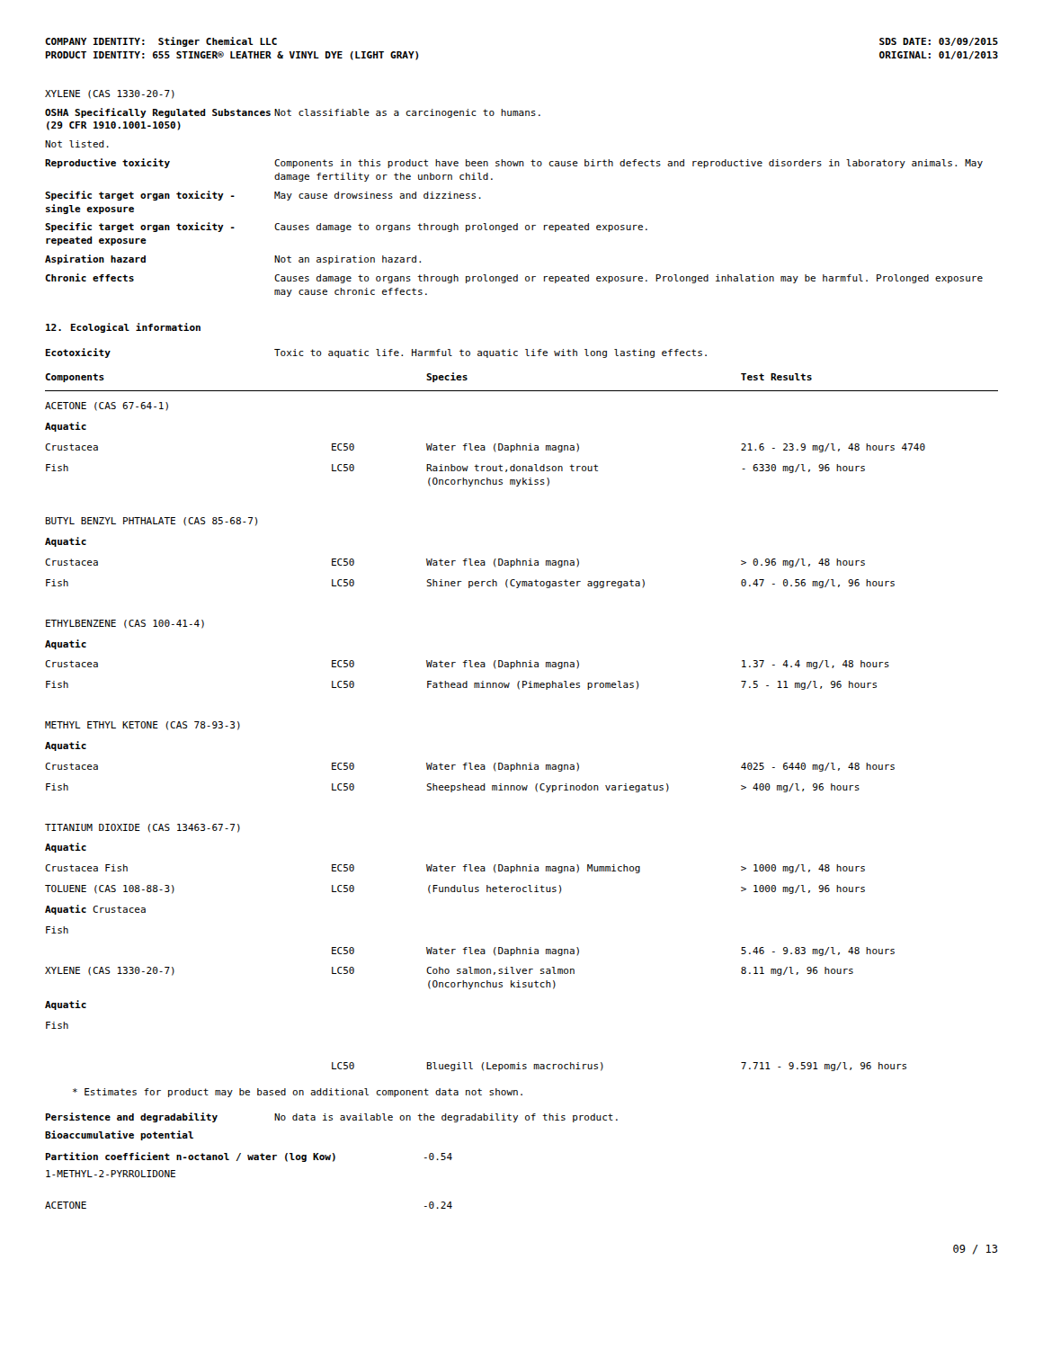COMPANY IDENTITY: Stinger Chemical LLC PRODUCT IDENTITY: 655 STINGER® LEATHER & VINYL DYE (LIGHT GRAY)
SDS DATE: 03/09/2015 ORIGINAL: 01/01/2013
| XYLENE (CAS 1330-20-7) | |
| OSHA Specifically Regulated Substances (29 CFR 1910.1001-1050) | Not classifiable as a carcinogenic to humans. |
| Not listed. | |
| Reproductive toxicity | Components in this product have been shown to cause birth defects and reproductive disorders in laboratory animals. May damage fertility or the unborn child. |
| Specific target organ toxicity - single exposure | May cause drowsiness and dizziness. |
| Specific target organ toxicity - repeated exposure | Causes damage to organs through prolonged or repeated exposure. |
| Aspiration hazard | Not an aspiration hazard. |
| Chronic effects | Causes damage to organs through prolonged or repeated exposure. Prolonged inhalation may be harmful. Prolonged exposure may cause chronic effects. |
12. Ecological information
| Ecotoxicity | Toxic to aquatic life. Harmful to aquatic life with long lasting effects. |
| Components | | Species | Test Results |
| --- | --- | --- | --- |
| ACETONE (CAS 67-64-1) | | | |
| Aquatic | | | |
| Crustacea | EC50 | Water flea (Daphnia magna) | 21.6 - 23.9 mg/l, 48 hours 4740 |
| Fish | LC50 | Rainbow trout,donaldson trout (Oncorhynchus mykiss) | - 6330 mg/l, 96 hours |
| BUTYL BENZYL PHTHALATE (CAS 85-68-7) | | | |
| Aquatic | | | |
| Crustacea | EC50 | Water flea (Daphnia magna) | > 0.96 mg/l, 48 hours |
| Fish | LC50 | Shiner perch (Cymatogaster aggregata) | 0.47 - 0.56 mg/l, 96 hours |
| ETHYLBENZENE (CAS 100-41-4) | | | |
| Aquatic | | | |
| Crustacea | EC50 | Water flea (Daphnia magna) | 1.37 - 4.4 mg/l, 48 hours |
| Fish | LC50 | Fathead minnow (Pimephales promelas) | 7.5 - 11 mg/l, 96 hours |
| METHYL ETHYL KETONE (CAS 78-93-3) | | | |
| Aquatic | | | |
| Crustacea | EC50 | Water flea (Daphnia magna) | 4025 - 6440 mg/l, 48 hours |
| Fish | LC50 | Sheepshead minnow (Cyprinodon variegatus) | > 400 mg/l, 96 hours |
| TITANIUM DIOXIDE (CAS 13463-67-7) | | | |
| Aquatic | | | |
| Crustacea Fish | EC50 | Water flea (Daphnia magna) Mummichog | > 1000 mg/l, 48 hours |
| TOLUENE (CAS 108-88-3) | LC50 | (Fundulus heteroclitus) | > 1000 mg/l, 96 hours |
| Aquatic Crustacea | | | |
| Fish | | | |
| | EC50 | Water flea (Daphnia magna) | 5.46 - 9.83 mg/l, 48 hours |
| XYLENE (CAS 1330-20-7) | LC50 | Coho salmon,silver salmon (Oncorhynchus kisutch) | 8.11 mg/l, 96 hours |
| Aquatic | | | |
| Fish | | | |
| | LC50 | Bluegill (Lepomis macrochirus) | 7.711 - 9.591 mg/l, 96 hours |
* Estimates for product may be based on additional component data not shown.
| Persistence and degradability | No data is available on the degradability of this product. |
| Bioaccumulative potential | |
| Partition coefficient n-octanol / water (log Kow) | -0.54 |
| 1-METHYL-2-PYRROLIDONE | |
| ACETONE | -0.24 |
09 / 13